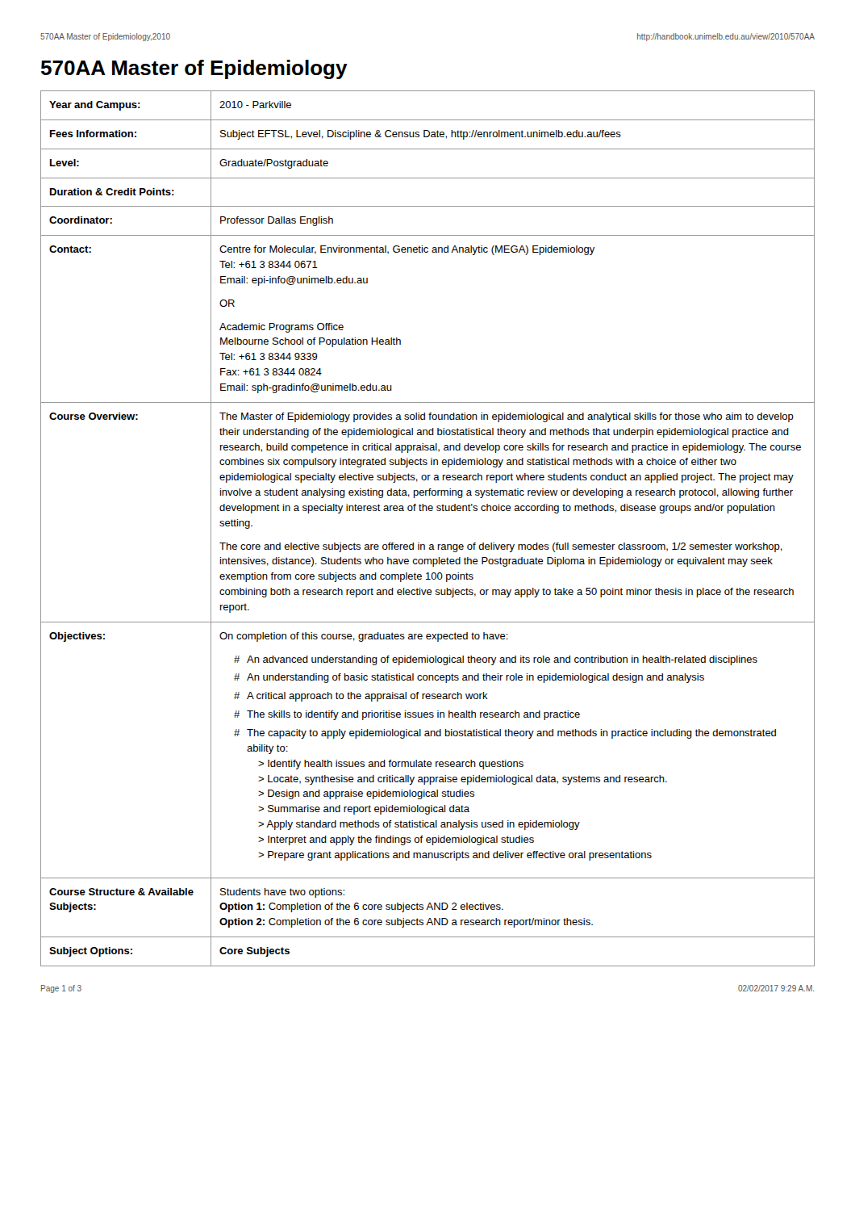570AA Master of Epidemiology,2010
http://handbook.unimelb.edu.au/view/2010/570AA
570AA Master of Epidemiology
| Year and Campus: | 2010 - Parkville |
| Fees Information: | Subject EFTSL, Level, Discipline & Census Date, http://enrolment.unimelb.edu.au/fees |
| Level: | Graduate/Postgraduate |
| Duration & Credit Points: | |
| Coordinator: | Professor Dallas English |
| Contact: | Centre for Molecular, Environmental, Genetic and Analytic (MEGA) Epidemiology Tel: +61 3 8344 0671 Email: epi-info@unimelb.edu.au OR Academic Programs Office Melbourne School of Population Health Tel: +61 3 8344 9339 Fax: +61 3 8344 0824 Email: sph-gradinfo@unimelb.edu.au |
| Course Overview: | The Master of Epidemiology provides a solid foundation in epidemiological and analytical skills for those who aim to develop their understanding of the epidemiological and biostatistical theory and methods that underpin epidemiological practice and research, build competence in critical appraisal, and develop core skills for research and practice in epidemiology. The course combines six compulsory integrated subjects in epidemiology and statistical methods with a choice of either two epidemiological specialty elective subjects, or a research report where students conduct an applied project. The project may involve a student analysing existing data, performing a systematic review or developing a research protocol, allowing further development in a specialty interest area of the student's choice according to methods, disease groups and/or population setting. The core and elective subjects are offered in a range of delivery modes (full semester classroom, 1/2 semester workshop, intensives, distance). Students who have completed the Postgraduate Diploma in Epidemiology or equivalent may seek exemption from core subjects and complete 100 points combining both a research report and elective subjects, or may apply to take a 50 point minor thesis in place of the research report. |
| Objectives: | On completion of this course, graduates are expected to have: An advanced understanding of epidemiological theory and its role and contribution in health-related disciplines An understanding of basic statistical concepts and their role in epidemiological design and analysis A critical approach to the appraisal of research work The skills to identify and prioritise issues in health research and practice The capacity to apply epidemiological and biostatistical theory and methods in practice including the demonstrated ability to: > Identify health issues and formulate research questions > Locate, synthesise and critically appraise epidemiological data, systems and research. > Design and appraise epidemiological studies > Summarise and report epidemiological data > Apply standard methods of statistical analysis used in epidemiology > Interpret and apply the findings of epidemiological studies > Prepare grant applications and manuscripts and deliver effective oral presentations |
| Course Structure & Available Subjects: | Students have two options: Option 1: Completion of the 6 core subjects AND 2 electives. Option 2: Completion of the 6 core subjects AND a research report/minor thesis. |
| Subject Options: | Core Subjects |
Page 1 of 3
02/02/2017 9:29 A.M.